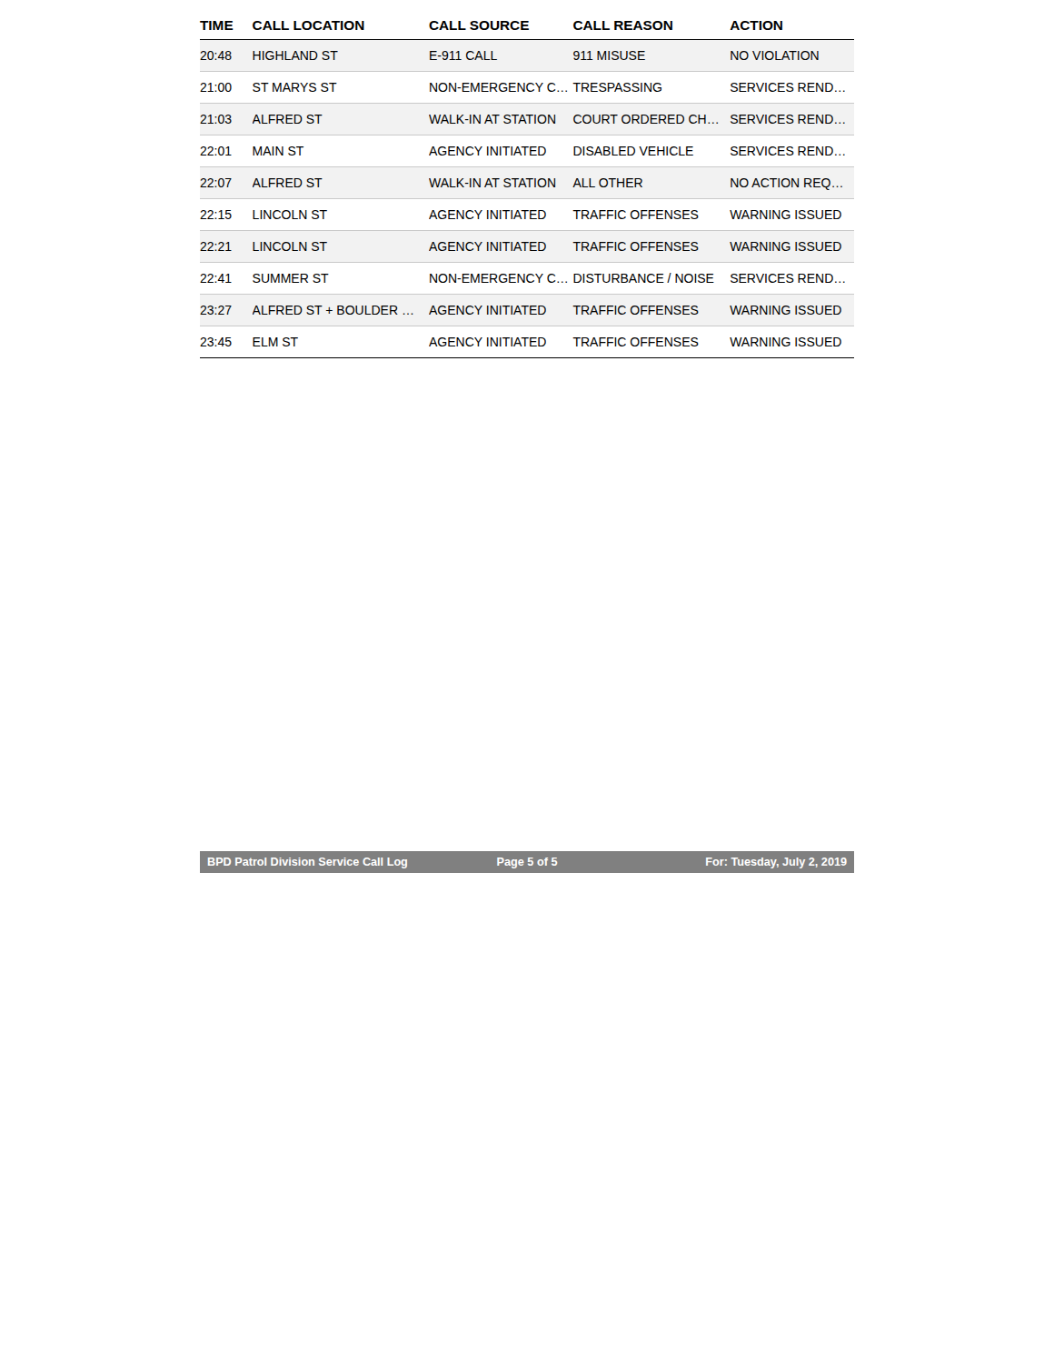| TIME | CALL LOCATION | CALL SOURCE | CALL REASON | ACTION |
| --- | --- | --- | --- | --- |
| 20:48 | HIGHLAND ST | E-911 CALL | 911 MISUSE | NO VIOLATION |
| 21:00 | ST MARYS ST | NON-EMERGENCY CALL | TRESPASSING | SERVICES RENDERED |
| 21:03 | ALFRED ST | WALK-IN AT STATION | COURT ORDERED CHECK IN | SERVICES RENDERED |
| 22:01 | MAIN ST | AGENCY INITIATED | DISABLED VEHICLE | SERVICES RENDERED |
| 22:07 | ALFRED ST | WALK-IN AT STATION | ALL OTHER | NO ACTION REQUIRED |
| 22:15 | LINCOLN ST | AGENCY INITIATED | TRAFFIC OFFENSES | WARNING ISSUED |
| 22:21 | LINCOLN ST | AGENCY INITIATED | TRAFFIC OFFENSES | WARNING ISSUED |
| 22:41 | SUMMER ST | NON-EMERGENCY CALL | DISTURBANCE / NOISE | SERVICES RENDERED |
| 23:27 | ALFRED ST + BOULDER WAY | AGENCY INITIATED | TRAFFIC OFFENSES | WARNING ISSUED |
| 23:45 | ELM ST | AGENCY INITIATED | TRAFFIC OFFENSES | WARNING ISSUED |
BPD Patrol Division Service Call Log
Page 5 of 5
For: Tuesday, July 2, 2019